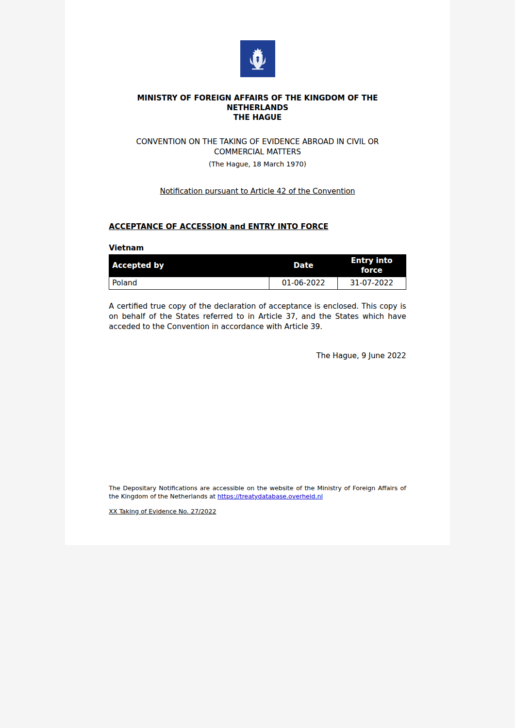MINISTRY OF FOREIGN AFFAIRS OF THE KINGDOM OF THE NETHERLANDS
THE HAGUE
CONVENTION ON THE TAKING OF EVIDENCE ABROAD IN CIVIL OR
COMMERCIAL MATTERS
(The Hague, 18 March 1970)
Notification pursuant to Article 42 of the Convention
ACCEPTANCE OF ACCESSION and ENTRY INTO FORCE
Vietnam
| Accepted by | Date | Entry into force |
| --- | --- | --- |
| Poland | 01-06-2022 | 31-07-2022 |
A certified true copy of the declaration of acceptance is enclosed. This copy is on behalf of the States referred to in Article 37, and the States which have acceded to the Convention in accordance with Article 39.
The Hague, 9 June 2022
The Depositary Notifications are accessible on the website of the Ministry of Foreign Affairs of the Kingdom of the Netherlands at https://treatydatabase.overheid.nl
XX Taking of Evidence No. 27/2022